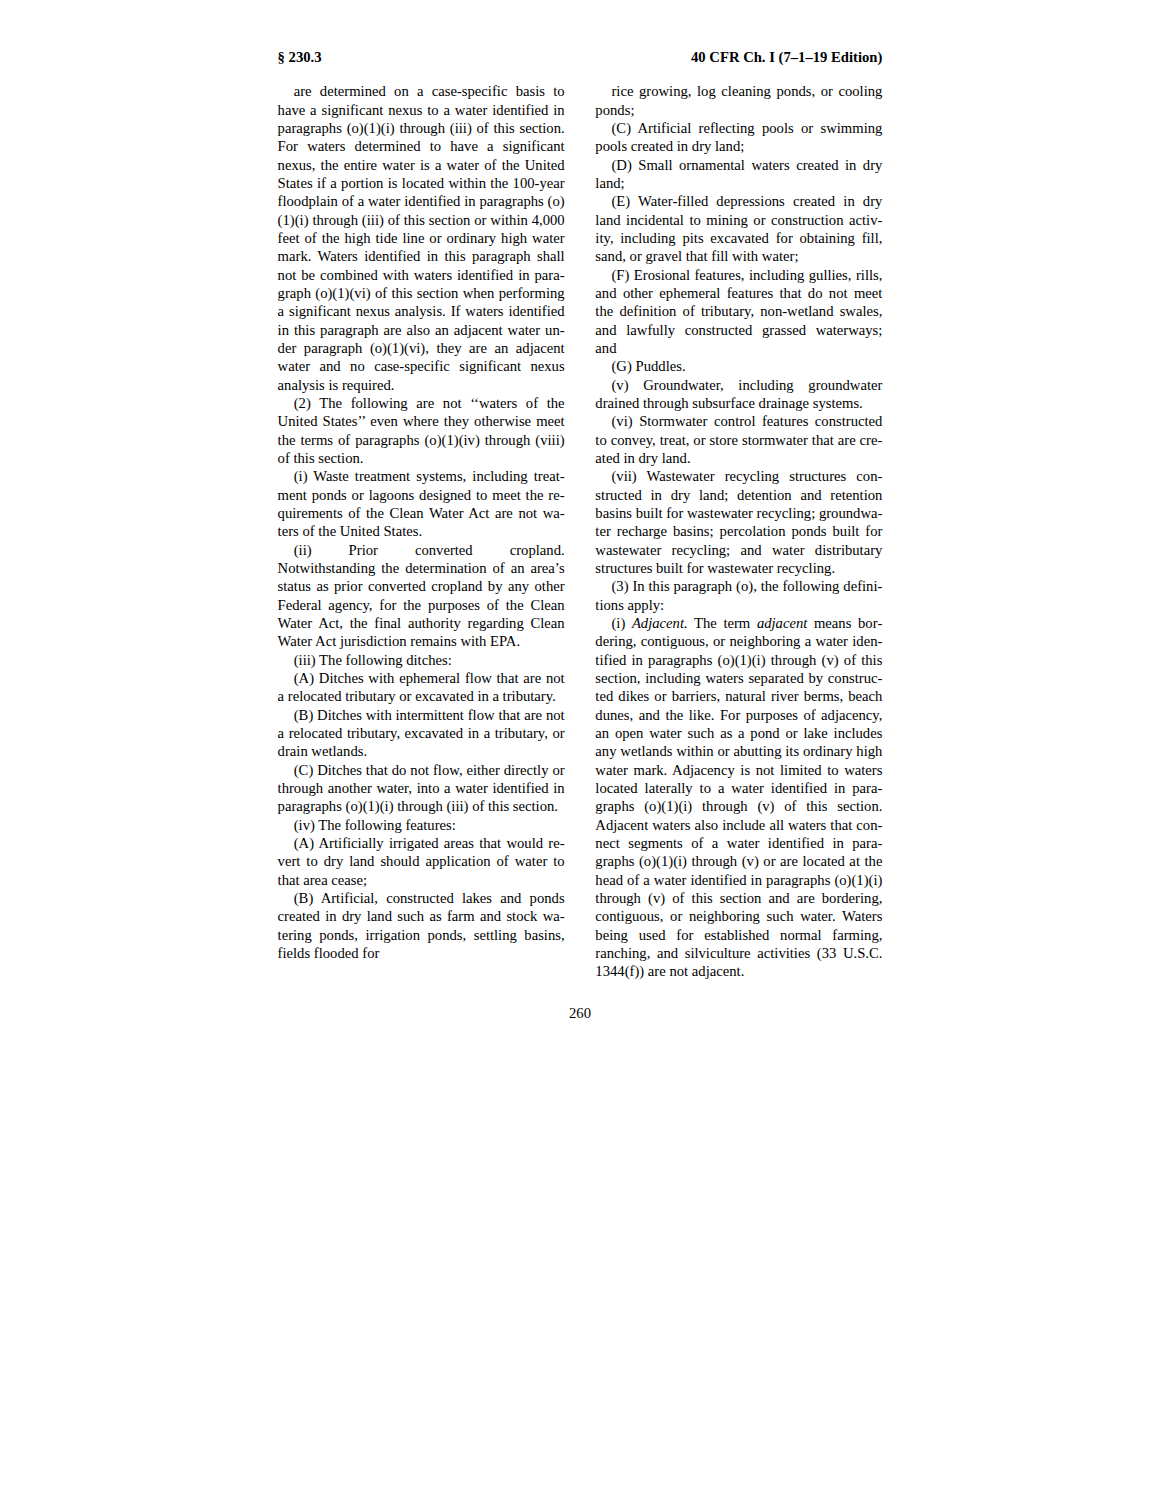§ 230.3
40 CFR Ch. I (7–1–19 Edition)
are determined on a case-specific basis to have a significant nexus to a water identified in paragraphs (o)(1)(i) through (iii) of this section. For waters determined to have a significant nexus, the entire water is a water of the United States if a portion is located within the 100-year floodplain of a water identified in paragraphs (o)(1)(i) through (iii) of this section or within 4,000 feet of the high tide line or ordinary high water mark. Waters identified in this paragraph shall not be combined with waters identified in paragraph (o)(1)(vi) of this section when performing a significant nexus analysis. If waters identified in this paragraph are also an adjacent water under paragraph (o)(1)(vi), they are an adjacent water and no case-specific significant nexus analysis is required.
(2) The following are not ‘‘waters of the United States’’ even where they otherwise meet the terms of paragraphs (o)(1)(iv) through (viii) of this section.
(i) Waste treatment systems, including treatment ponds or lagoons designed to meet the requirements of the Clean Water Act are not waters of the United States.
(ii) Prior converted cropland. Notwithstanding the determination of an area’s status as prior converted cropland by any other Federal agency, for the purposes of the Clean Water Act, the final authority regarding Clean Water Act jurisdiction remains with EPA.
(iii) The following ditches:
(A) Ditches with ephemeral flow that are not a relocated tributary or excavated in a tributary.
(B) Ditches with intermittent flow that are not a relocated tributary, excavated in a tributary, or drain wetlands.
(C) Ditches that do not flow, either directly or through another water, into a water identified in paragraphs (o)(1)(i) through (iii) of this section.
(iv) The following features:
(A) Artificially irrigated areas that would revert to dry land should application of water to that area cease;
(B) Artificial, constructed lakes and ponds created in dry land such as farm and stock watering ponds, irrigation ponds, settling basins, fields flooded for
rice growing, log cleaning ponds, or cooling ponds;
(C) Artificial reflecting pools or swimming pools created in dry land;
(D) Small ornamental waters created in dry land;
(E) Water-filled depressions created in dry land incidental to mining or construction activity, including pits excavated for obtaining fill, sand, or gravel that fill with water;
(F) Erosional features, including gullies, rills, and other ephemeral features that do not meet the definition of tributary, non-wetland swales, and lawfully constructed grassed waterways; and
(G) Puddles.
(v) Groundwater, including groundwater drained through subsurface drainage systems.
(vi) Stormwater control features constructed to convey, treat, or store stormwater that are created in dry land.
(vii) Wastewater recycling structures constructed in dry land; detention and retention basins built for wastewater recycling; groundwater recharge basins; percolation ponds built for wastewater recycling; and water distributary structures built for wastewater recycling.
(3) In this paragraph (o), the following definitions apply:
(i) Adjacent. The term adjacent means bordering, contiguous, or neighboring a water identified in paragraphs (o)(1)(i) through (v) of this section, including waters separated by constructed dikes or barriers, natural river berms, beach dunes, and the like. For purposes of adjacency, an open water such as a pond or lake includes any wetlands within or abutting its ordinary high water mark. Adjacency is not limited to waters located laterally to a water identified in paragraphs (o)(1)(i) through (v) of this section. Adjacent waters also include all waters that connect segments of a water identified in paragraphs (o)(1)(i) through (v) or are located at the head of a water identified in paragraphs (o)(1)(i) through (v) of this section and are bordering, contiguous, or neighboring such water. Waters being used for established normal farming, ranching, and silviculture activities (33 U.S.C. 1344(f)) are not adjacent.
260